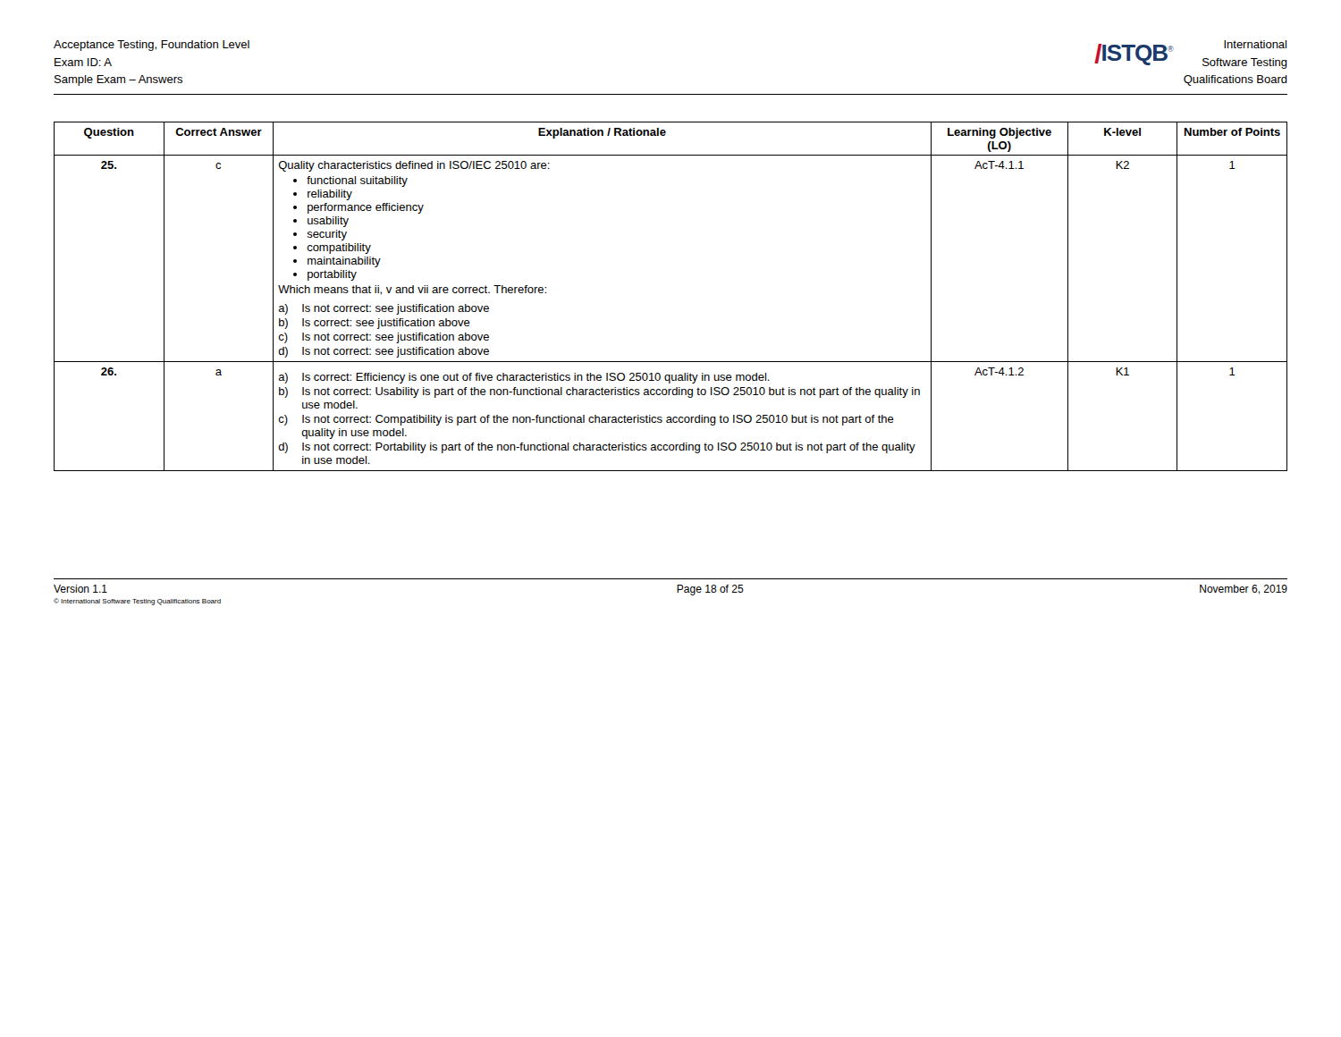Acceptance Testing, Foundation Level
Exam ID: A
Sample Exam – Answers
/ISTQB®
International
Software Testing
Qualifications Board
| Question | Correct Answer | Explanation / Rationale | Learning Objective (LO) | K-level | Number of Points |
| --- | --- | --- | --- | --- | --- |
| 25. | c | Quality characteristics defined in ISO/IEC 25010 are: functional suitability reliability performance efficiency usability security compatibility maintainability portability Which means that ii, v and vii are correct. Therefore: a) Is not correct: see justification above b) Is correct: see justification above c) Is not correct: see justification above d) Is not correct: see justification above | AcT-4.1.1 | K2 | 1 |
| 26. | a | a) Is correct: Efficiency is one out of five characteristics in the ISO 25010 quality in use model. b) Is not correct: Usability is part of the non-functional characteristics according to ISO 25010 but is not part of the quality in use model. c) Is not correct: Compatibility is part of the non-functional characteristics according to ISO 25010 but is not part of the quality in use model. d) Is not correct: Portability is part of the non-functional characteristics according to ISO 25010 but is not part of the quality in use model. | AcT-4.1.2 | K1 | 1 |
Version 1.1
© International Software Testing Qualifications Board
Page 18 of 25
November 6, 2019